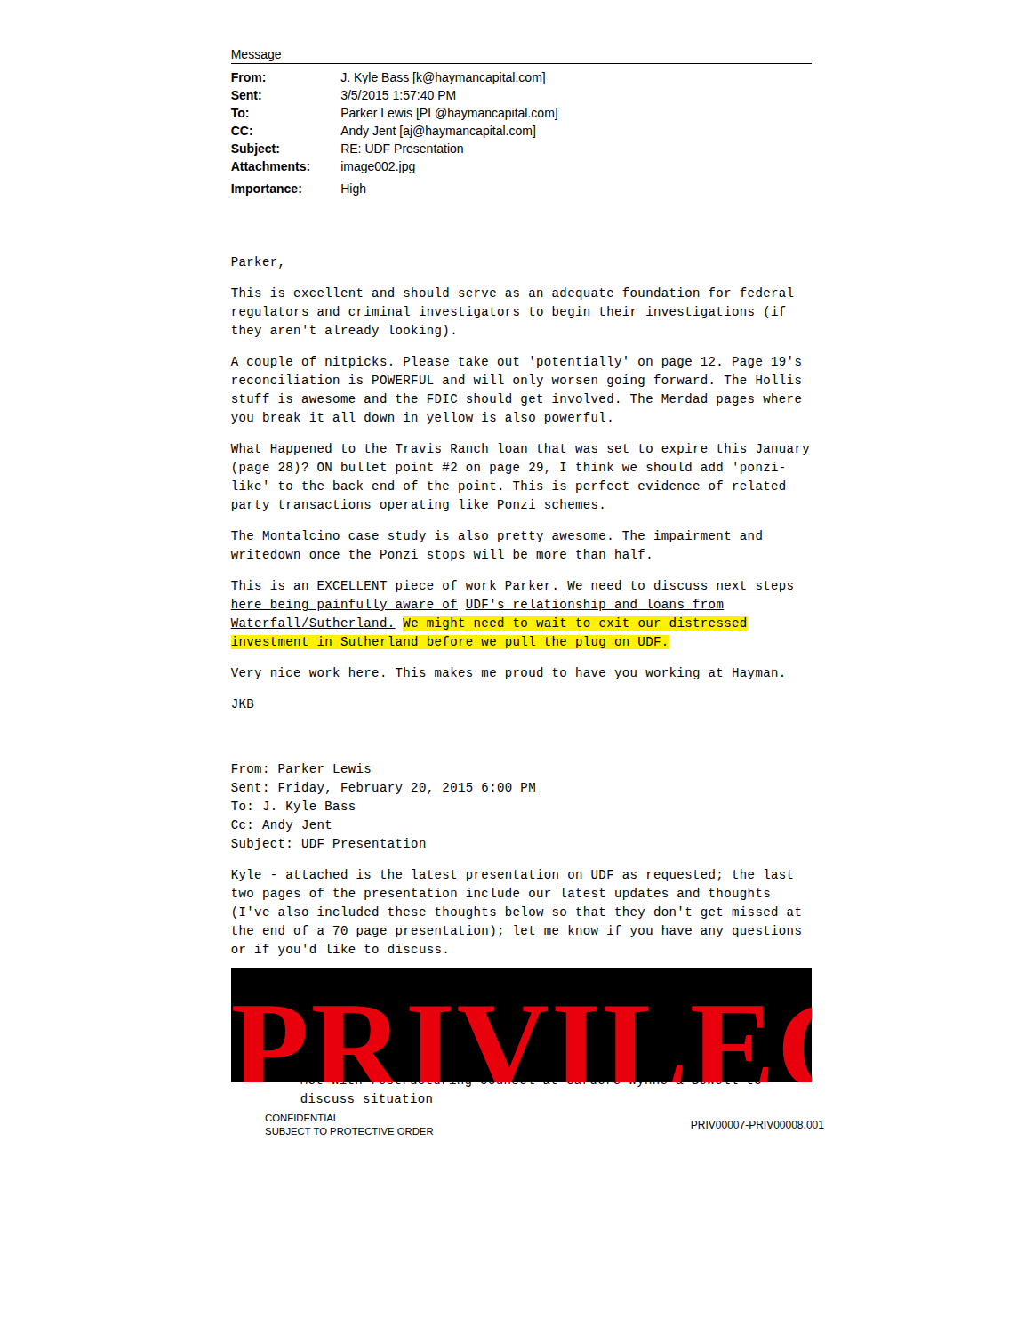Message
| From: | J. Kyle Bass [k@haymancapital.com] |
| Sent: | 3/5/2015 1:57:40 PM |
| To: | Parker Lewis [PL@haymancapital.com] |
| CC: | Andy Jent [aj@haymancapital.com] |
| Subject: | RE: UDF Presentation |
| Attachments: | image002.jpg |
| Importance: | High |
Parker,
This is excellent and should serve as an adequate foundation for federal regulators and criminal investigators to begin their investigations (if they aren't already looking).
A couple of nitpicks. Please take out 'potentially' on page 12. Page 19's reconciliation is POWERFUL and will only worsen going forward. The Hollis stuff is awesome and the FDIC should get involved. The Merdad pages where you break it all down in yellow is also powerful.
What Happened to the Travis Ranch loan that was set to expire this January (page 28)? ON bullet point #2 on page 29, I think we should add 'ponzi-like' to the back end of the point. This is perfect evidence of related party transactions operating like Ponzi schemes.
The Montalcino case study is also pretty awesome. The impairment and writedown once the Ponzi stops will be more than half.
This is an EXCELLENT piece of work Parker. We need to discuss next steps here being painfully aware of UDF's relationship and loans from Waterfall/Sutherland. We might need to wait to exit our distressed investment in Sutherland before we pull the plug on UDF.
Very nice work here. This makes me proud to have you working at Hayman.
JKB
From: Parker Lewis
Sent: Friday, February 20, 2015 6:00 PM
To: J. Kyle Bass
Cc: Andy Jent
Subject: UDF Presentation
Kyle - attached is the latest presentation on UDF as requested; the last two pages of the presentation include our latest updates and thoughts (I've also included these thoughts below so that they don't get missed at the end of a 70 page presentation); let me know if you have any questions or if you'd like to discuss.
Latest Updates and Thoughts on UDF IV
* Hired a title company to run title on the underlying land of a sample set of Centurion American Developments (awaiting completion)
* Met with restructuring counsel at Gardere Wynne & Sewell to discuss situation
PRIVILEGED
CONFIDENTIAL
SUBJECT TO PROTECTIVE ORDER
PRIV00007-PRIV00008.001